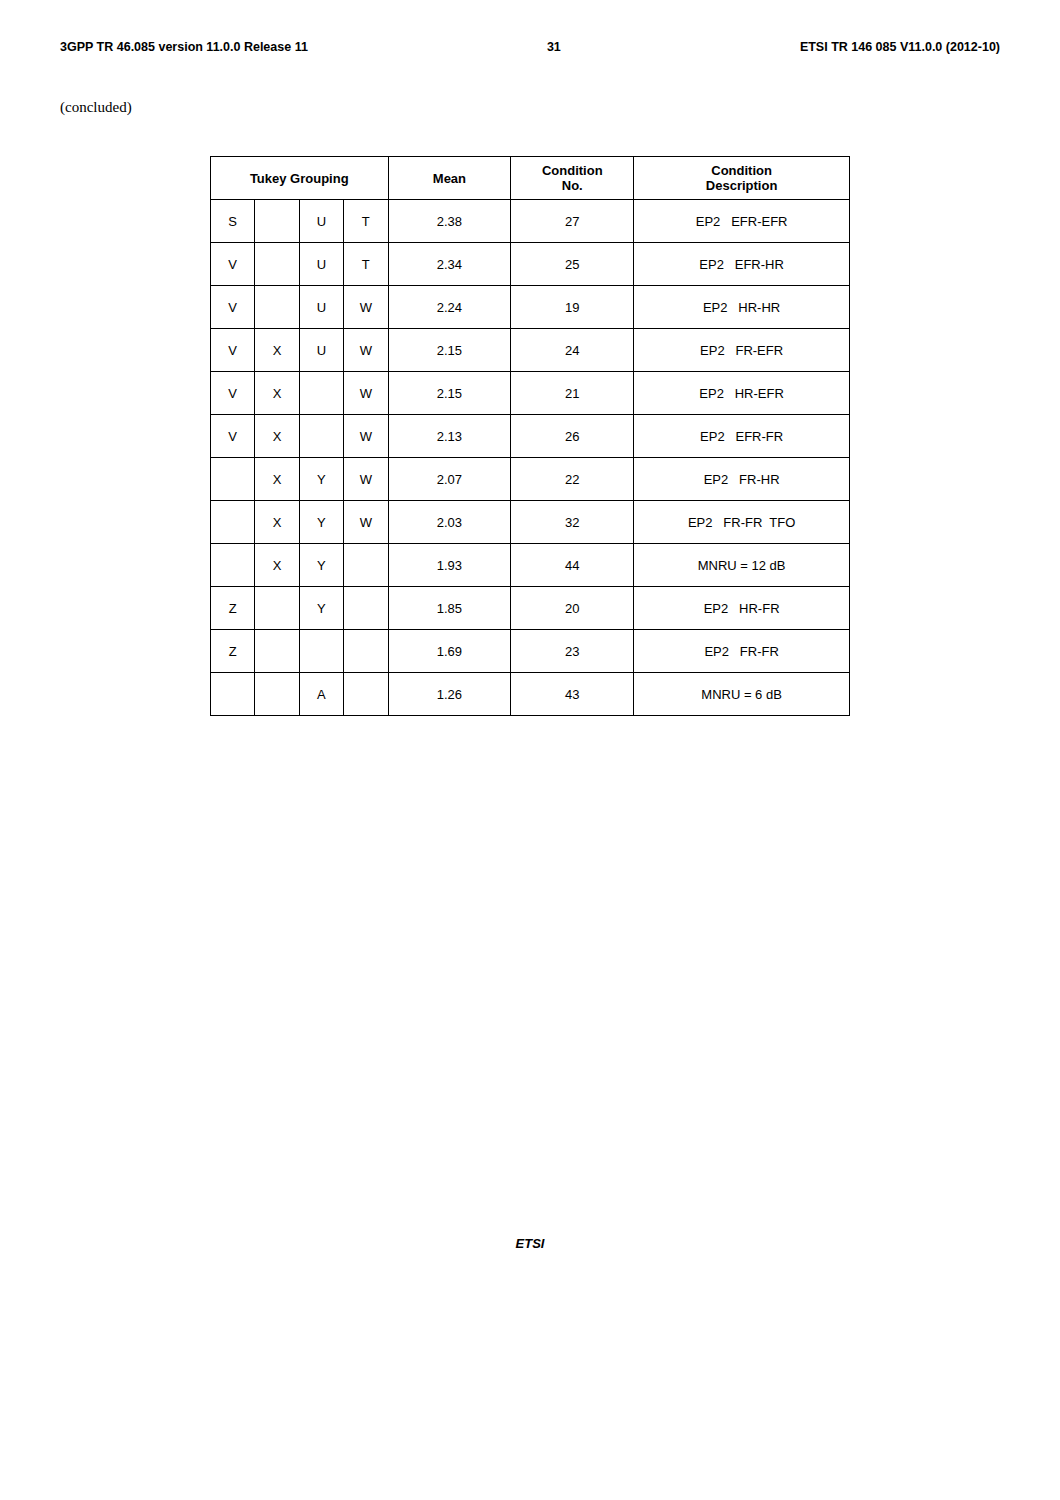3GPP TR 46.085 version 11.0.0 Release 11
31
ETSI TR 146 085 V11.0.0 (2012-10)
(concluded)
| Tukey Grouping | Mean | Condition No. | Condition Description |
| --- | --- | --- | --- |
| S | | U | T | 2.38 | 27 | EP2 EFR-EFR |
| V | | U | T | 2.34 | 25 | EP2 EFR-HR |
| V | | U | W | 2.24 | 19 | EP2 HR-HR |
| V | X | U | W | 2.15 | 24 | EP2 FR-EFR |
| V | X | | W | 2.15 | 21 | EP2 HR-EFR |
| V | X | | W | 2.13 | 26 | EP2 EFR-FR |
| | X | Y | W | 2.07 | 22 | EP2 FR-HR |
| | X | Y | W | 2.03 | 32 | EP2 FR-FR TFO |
| | X | Y | | 1.93 | 44 | MNRU = 12 dB |
| Z | | Y | | 1.85 | 20 | EP2 HR-FR |
| Z | | | | 1.69 | 23 | EP2 FR-FR |
| | | A | | 1.26 | 43 | MNRU = 6 dB |
ETSI